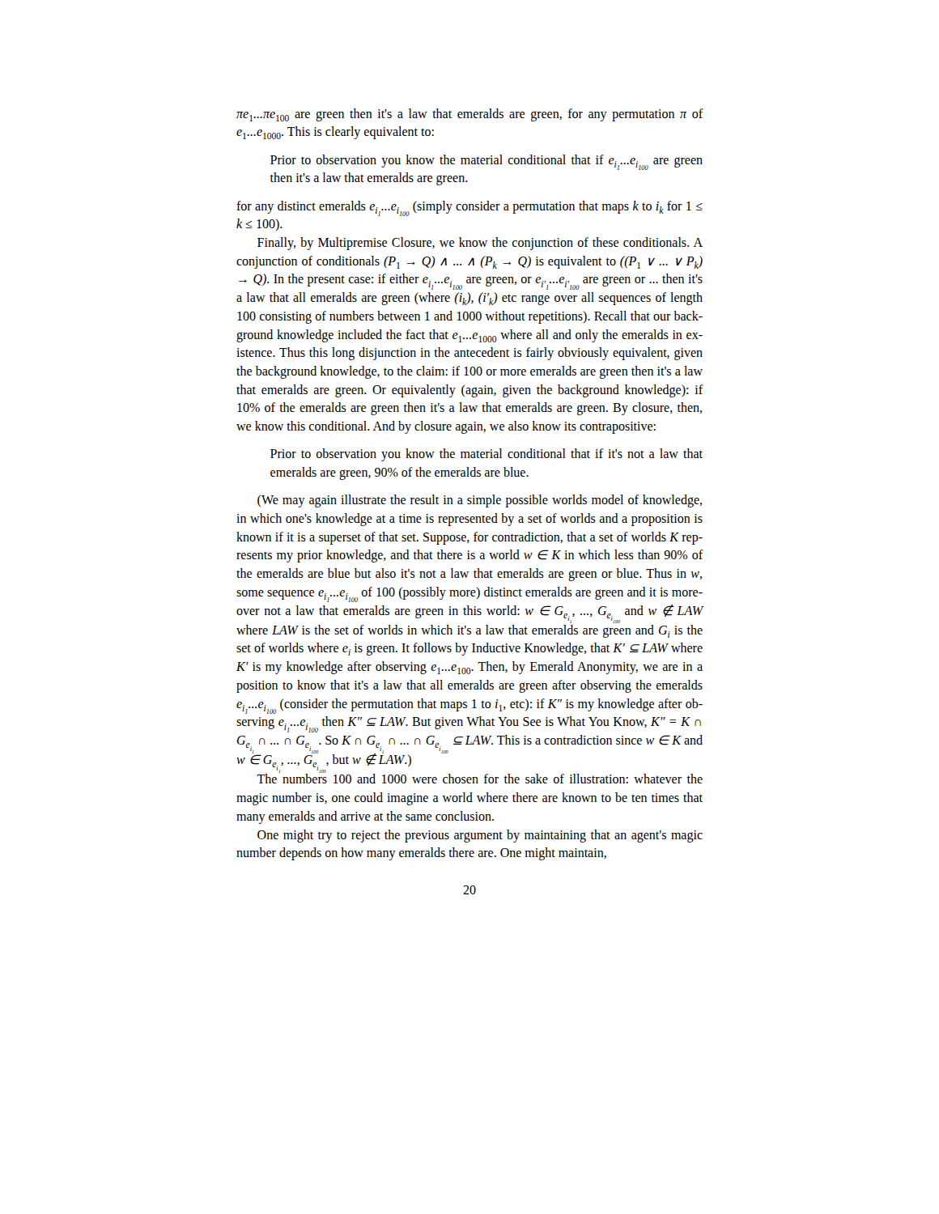πe1...πe100 are green then it's a law that emeralds are green, for any permutation π of e1...e1000. This is clearly equivalent to:
Prior to observation you know the material conditional that if ei1...ei100 are green then it's a law that emeralds are green.
for any distinct emeralds ei1...ei100 (simply consider a permutation that maps k to ik for 1 ≤ k ≤ 100).
Finally, by Multipremise Closure, we know the conjunction of these conditionals. A conjunction of conditionals (P1 → Q) ∧ ... ∧ (Pk → Q) is equivalent to ((P1 ∨ ... ∨ Pk) → Q). In the present case: if either ei1...ei100 are green, or ei′1...ei′100 are green or ... then it's a law that all emeralds are green (where (ik), (i′k) etc range over all sequences of length 100 consisting of numbers between 1 and 1000 without repetitions). Recall that our background knowledge included the fact that e1...e1000 where all and only the emeralds in existence. Thus this long disjunction in the antecedent is fairly obviously equivalent, given the background knowledge, to the claim: if 100 or more emeralds are green then it's a law that emeralds are green. Or equivalently (again, given the background knowledge): if 10% of the emeralds are green then it's a law that emeralds are green. By closure, then, we know this conditional. And by closure again, we also know its contrapositive:
Prior to observation you know the material conditional that if it's not a law that emeralds are green, 90% of the emeralds are blue.
(We may again illustrate the result in a simple possible worlds model of knowledge, in which one's knowledge at a time is represented by a set of worlds and a proposition is known if it is a superset of that set. Suppose, for contradiction, that a set of worlds K represents my prior knowledge, and that there is a world w ∈ K in which less than 90% of the emeralds are blue but also it's not a law that emeralds are green or blue. Thus in w, some sequence ei1...ei100 of 100 (possibly more) distinct emeralds are green and it is moreover not a law that emeralds are green in this world: w ∈ Gei1, ..., Gei100 and w ∉ LAW where LAW is the set of worlds in which it's a law that emeralds are green and Gi is the set of worlds where ei is green. It follows by Inductive Knowledge, that K′ ⊆ LAW where K′ is my knowledge after observing e1...e100. Then, by Emerald Anonymity, we are in a position to know that it's a law that all emeralds are green after observing the emeralds ei1...ei100 (consider the permutation that maps 1 to i1, etc): if K″ is my knowledge after observing ei1...ei100 then K″ ⊆ LAW. But given What You See is What You Know, K″ = K ∩ Gei1 ∩ ... ∩ Gei100. So K ∩ Gei1 ∩ ... ∩ Gei100 ⊆ LAW. This is a contradiction since w ∈ K and w ∈ Gei1, ..., Gei100, but w ∉ LAW.)
The numbers 100 and 1000 were chosen for the sake of illustration: whatever the magic number is, one could imagine a world where there are known to be ten times that many emeralds and arrive at the same conclusion.
One might try to reject the previous argument by maintaining that an agent's magic number depends on how many emeralds there are. One might maintain,
20